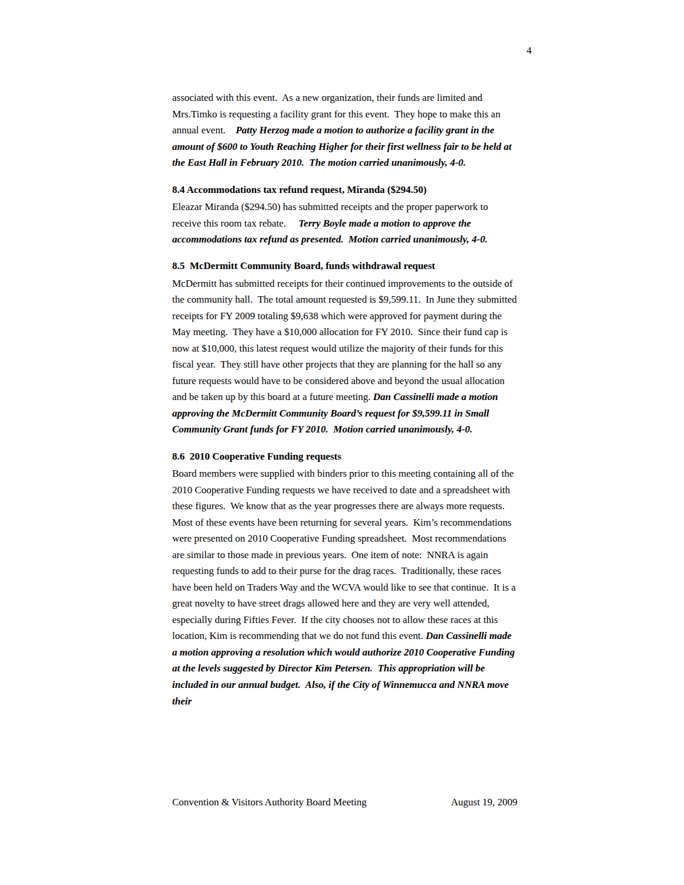4
associated with this event. As a new organization, their funds are limited and Mrs.Timko is requesting a facility grant for this event. They hope to make this an annual event. Patty Herzog made a motion to authorize a facility grant in the amount of $600 to Youth Reaching Higher for their first wellness fair to be held at the East Hall in February 2010. The motion carried unanimously, 4-0.
8.4 Accommodations tax refund request, Miranda ($294.50)
Eleazar Miranda ($294.50) has submitted receipts and the proper paperwork to receive this room tax rebate. Terry Boyle made a motion to approve the accommodations tax refund as presented. Motion carried unanimously, 4-0.
8.5 McDermitt Community Board, funds withdrawal request
McDermitt has submitted receipts for their continued improvements to the outside of the community hall. The total amount requested is $9,599.11. In June they submitted receipts for FY 2009 totaling $9,638 which were approved for payment during the May meeting. They have a $10,000 allocation for FY 2010. Since their fund cap is now at $10,000, this latest request would utilize the majority of their funds for this fiscal year. They still have other projects that they are planning for the hall so any future requests would have to be considered above and beyond the usual allocation and be taken up by this board at a future meeting. Dan Cassinelli made a motion approving the McDermitt Community Board’s request for $9,599.11 in Small Community Grant funds for FY 2010. Motion carried unanimously, 4-0.
8.6 2010 Cooperative Funding requests
Board members were supplied with binders prior to this meeting containing all of the 2010 Cooperative Funding requests we have received to date and a spreadsheet with these figures. We know that as the year progresses there are always more requests. Most of these events have been returning for several years. Kim’s recommendations were presented on 2010 Cooperative Funding spreadsheet. Most recommendations are similar to those made in previous years. One item of note: NNRA is again requesting funds to add to their purse for the drag races. Traditionally, these races have been held on Traders Way and the WCVA would like to see that continue. It is a great novelty to have street drags allowed here and they are very well attended, especially during Fifties Fever. If the city chooses not to allow these races at this location, Kim is recommending that we do not fund this event. Dan Cassinelli made a motion approving a resolution which would authorize 2010 Cooperative Funding at the levels suggested by Director Kim Petersen. This appropriation will be included in our annual budget. Also, if the City of Winnemucca and NNRA move their
Convention & Visitors Authority Board Meeting
August 19, 2009